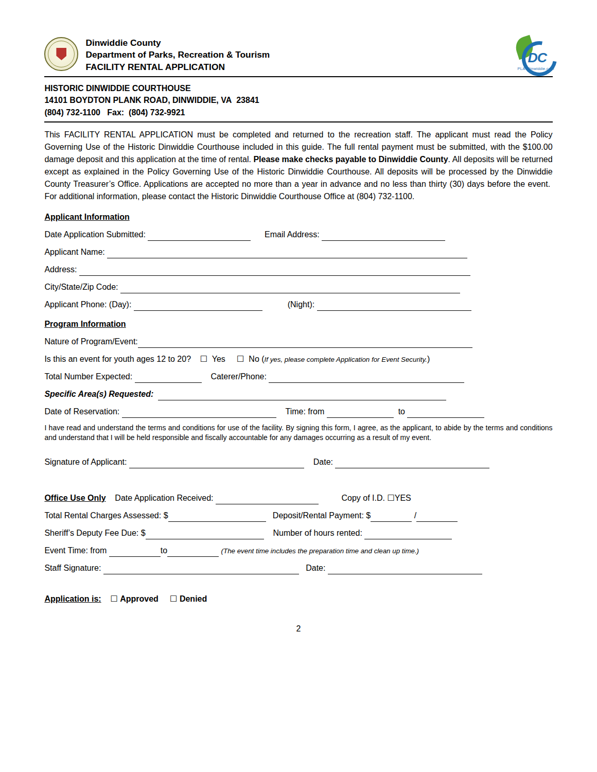Dinwiddie County
Department of Parks, Recreation & Tourism
FACILITY RENTAL APPLICATION
DC
PLAYDinwiddie.com
HISTORIC DINWIDDIE COURTHOUSE
14101 BOYDTON PLANK ROAD, DINWIDDIE, VA 23841
(804) 732-1100 Fax: (804) 732-9921
This FACILITY RENTAL APPLICATION must be completed and returned to the recreation staff. The applicant must read the Policy Governing Use of the Historic Dinwiddie Courthouse included in this guide. The full rental payment must be submitted, with the $100.00 damage deposit and this application at the time of rental. Please make checks payable to Dinwiddie County. All deposits will be returned except as explained in the Policy Governing Use of the Historic Dinwiddie Courthouse. All deposits will be processed by the Dinwiddie County Treasurer’s Office. Applications are accepted no more than a year in advance and no less than thirty (30) days before the event. For additional information, please contact the Historic Dinwiddie Courthouse Office at (804) 732-1100.
Applicant Information
Date Application Submitted: Email Address:
Applicant Name:
Address:
City/State/Zip Code:
Applicant Phone: (Day): (Night):
Program Information
Nature of Program/Event:
Is this an event for youth ages 12 to 20? ☐ Yes ☐ No (If yes, please complete Application for Event Security.)
Total Number Expected: Caterer/Phone:
Specific Area(s) Requested:
Date of Reservation: Time: from to
I have read and understand the terms and conditions for use of the facility. By signing this form, I agree, as the applicant, to abide by the terms and conditions and understand that I will be held responsible and fiscally accountable for any damages occurring as a result of my event.
Signature of Applicant: Date:
Office Use Only Date Application Received: Copy of I.D. ☐YES
Total Rental Charges Assessed: $ Deposit/Rental Payment: $ /
Sheriff’s Deputy Fee Due: $ Number of hours rented:
Event Time: from to (The event time includes the preparation time and clean up time.)
Staff Signature: Date:
Application is: ☐ Approved ☐ Denied
2